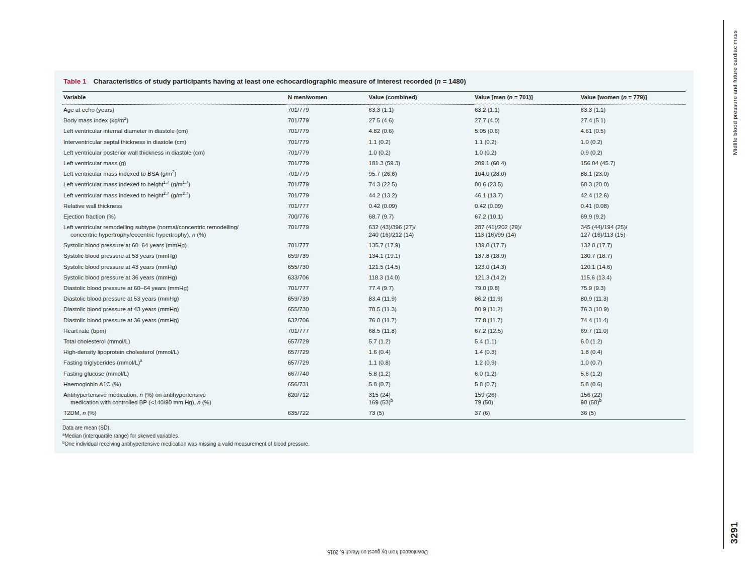Midlife blood pressure and future cardiac mass
3291
Table 1 Characteristics of study participants having at least one echocardiographic measure of interest recorded (n = 1480)
| Variable | N men/women | Value (combined) | Value [men ( n = 701)] | Value [women ( n = 779)] |
| --- | --- | --- | --- | --- |
| Age at echo (years) | 701/779 | 63.3 (1.1) | 63.2 (1.1) | 63.3 (1.1) |
| Body mass index (kg/m 2 ) | 701/779 | 27.5 (4.6) | 27.7 (4.0) | 27.4 (5.1) |
| Left ventricular internal diameter in diastole (cm) | 701/779 | 4.82 (0.6) | 5.05 (0.6) | 4.61 (0.5) |
| Interventricular septal thickness in diastole (cm) | 701/779 | 1.1 (0.2) | 1.1 (0.2) | 1.0 (0.2) |
| Left ventricular posterior wall thickness in diastole (cm) | 701/779 | 1.0 (0.2) | 1.0 (0.2) | 0.9 (0.2) |
| Left ventricular mass (g) | 701/779 | 181.3 (59.3) | 209.1 (60.4) | 156.04 (45.7) |
| Left ventricular mass indexed to BSA (g/m 2 ) | 701/779 | 95.7 (26.6) | 104.0 (28.0) | 88.1 (23.0) |
| Left ventricular mass indexed to height 1.7 (g/m 1.7 ) | 701/779 | 74.3 (22.5) | 80.6 (23.5) | 68.3 (20.0) |
| Left ventricular mass indexed to height 2.7 (g/m 2.7 ) | 701/779 | 44.2 (13.2) | 46.1 (13.7) | 42.4 (12.6) |
| Relative wall thickness | 701/777 | 0.42 (0.09) | 0.42 (0.09) | 0.41 (0.08) |
| Ejection fraction (%) | 700/776 | 68.7 (9.7) | 67.2 (10.1) | 69.9 (9.2) |
| Left ventricular remodelling subtype (normal/concentric remodelling/ concentric hypertrophy/eccentric hypertrophy), n (%) | 701/779 | 632 (43)/396 (27)/ 240 (16)/212 (14) | 287 (41)/202 (29)/ 113 (16)/99 (14) | 345 (44)/194 (25)/ 127 (16)/113 (15) |
| Systolic blood pressure at 60–64 years (mmHg) | 701/777 | 135.7 (17.9) | 139.0 (17.7) | 132.8 (17.7) |
| Systolic blood pressure at 53 years (mmHg) | 659/739 | 134.1 (19.1) | 137.8 (18.9) | 130.7 (18.7) |
| Systolic blood pressure at 43 years (mmHg) | 655/730 | 121.5 (14.5) | 123.0 (14.3) | 120.1 (14.6) |
| Systolic blood pressure at 36 years (mmHg) | 633/706 | 118.3 (14.0) | 121.3 (14.2) | 115.6 (13.4) |
| Diastolic blood pressure at 60–64 years (mmHg) | 701/777 | 77.4 (9.7) | 79.0 (9.8) | 75.9 (9.3) |
| Diastolic blood pressure at 53 years (mmHg) | 659/739 | 83.4 (11.9) | 86.2 (11.9) | 80.9 (11.3) |
| Diastolic blood pressure at 43 years (mmHg) | 655/730 | 78.5 (11.3) | 80.9 (11.2) | 76.3 (10.9) |
| Diastolic blood pressure at 36 years (mmHg) | 632/706 | 76.0 (11.7) | 77.8 (11.7) | 74.4 (11.4) |
| Heart rate (bpm) | 701/777 | 68.5 (11.8) | 67.2 (12.5) | 69.7 (11.0) |
| Total cholesterol (mmol/L) | 657/729 | 5.7 (1.2) | 5.4 (1.1) | 6.0 (1.2) |
| High-density lipoprotein cholesterol (mmol/L) | 657/729 | 1.6 (0.4) | 1.4 (0.3) | 1.8 (0.4) |
| Fasting triglycerides (mmol/L) a | 657/729 | 1.1 (0.8) | 1.2 (0.9) | 1.0 (0.7) |
| Fasting glucose (mmol/L) | 667/740 | 5.8 (1.2) | 6.0 (1.2) | 5.6 (1.2) |
| Haemoglobin A1C (%) | 656/731 | 5.8 (0.7) | 5.8 (0.7) | 5.8 (0.6) |
| Antihypertensive medication, n (%) on antihypertensive medication with controlled BP (<140/90 mm Hg), n (%) | 620/712 | 315 (24) 169 (53) b | 159 (26) 79 (50) | 156 (22) 90 (58) b |
| T2DM, n (%) | 635/722 | 73 (5) | 37 (6) | 36 (5) |
Data are mean (SD).
aMedian (interquartile range) for skewed variables.
bOne individual receiving antihypertensive medication was missing a valid measurement of blood pressure.
Downloaded from by guest on March 6, 2015